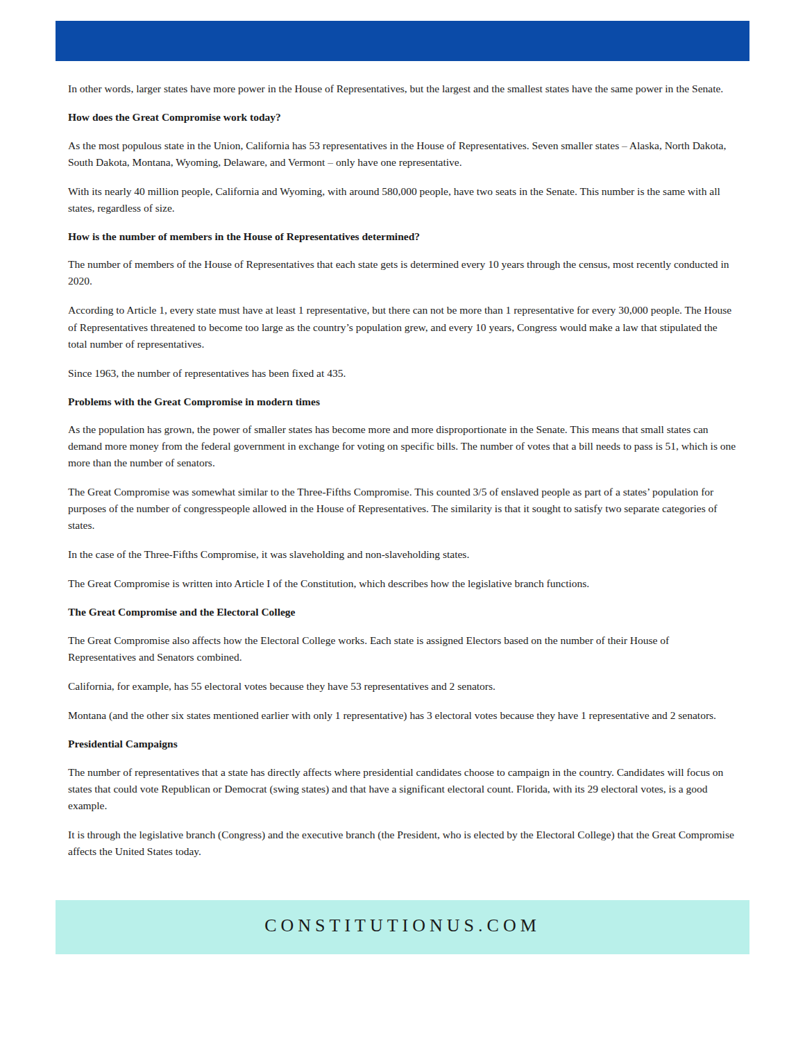In other words, larger states have more power in the House of Representatives, but the largest and the smallest states have the same power in the Senate.
How does the Great Compromise work today?
As the most populous state in the Union, California has 53 representatives in the House of Representatives. Seven smaller states – Alaska, North Dakota, South Dakota, Montana, Wyoming, Delaware, and Vermont – only have one representative.
With its nearly 40 million people, California and Wyoming, with around 580,000 people, have two seats in the Senate. This number is the same with all states, regardless of size.
How is the number of members in the House of Representatives determined?
The number of members of the House of Representatives that each state gets is determined every 10 years through the census, most recently conducted in 2020.
According to Article 1, every state must have at least 1 representative, but there can not be more than 1 representative for every 30,000 people. The House of Representatives threatened to become too large as the country’s population grew, and every 10 years, Congress would make a law that stipulated the total number of representatives.
Since 1963, the number of representatives has been fixed at 435.
Problems with the Great Compromise in modern times
As the population has grown, the power of smaller states has become more and more disproportionate in the Senate. This means that small states can demand more money from the federal government in exchange for voting on specific bills. The number of votes that a bill needs to pass is 51, which is one more than the number of senators.
The Great Compromise was somewhat similar to the Three-Fifths Compromise. This counted 3/5 of enslaved people as part of a states’ population for purposes of the number of congresspeople allowed in the House of Representatives. The similarity is that it sought to satisfy two separate categories of states.
In the case of the Three-Fifths Compromise, it was slaveholding and non-slaveholding states.
The Great Compromise is written into Article I of the Constitution, which describes how the legislative branch functions.
The Great Compromise and the Electoral College
The Great Compromise also affects how the Electoral College works. Each state is assigned Electors based on the number of their House of Representatives and Senators combined.
California, for example, has 55 electoral votes because they have 53 representatives and 2 senators.
Montana (and the other six states mentioned earlier with only 1 representative) has 3 electoral votes because they have 1 representative and 2 senators.
Presidential Campaigns
The number of representatives that a state has directly affects where presidential candidates choose to campaign in the country. Candidates will focus on states that could vote Republican or Democrat (swing states) and that have a significant electoral count. Florida, with its 29 electoral votes, is a good example.
It is through the legislative branch (Congress) and the executive branch (the President, who is elected by the Electoral College) that the Great Compromise affects the United States today.
CONSTITUTIONUS.COM